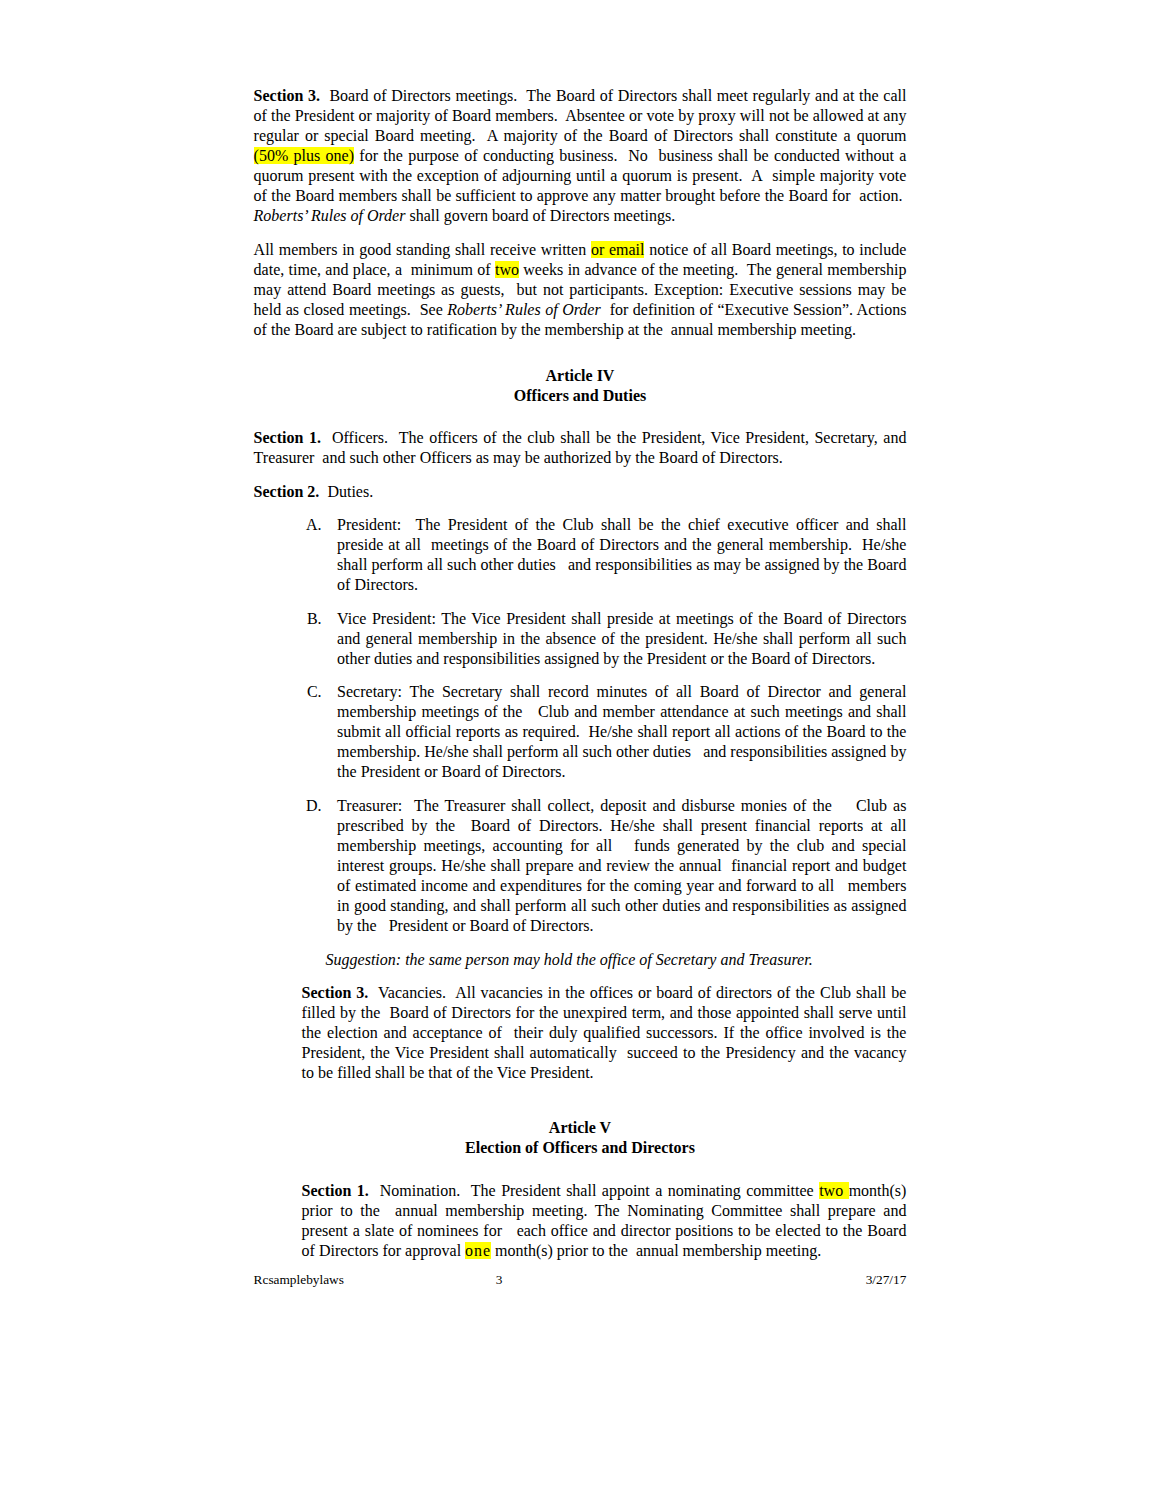Section 3. Board of Directors meetings. The Board of Directors shall meet regularly and at the call of the President or majority of Board members. Absentee or vote by proxy will not be allowed at any regular or special Board meeting. A majority of the Board of Directors shall constitute a quorum (50% plus one) for the purpose of conducting business. No business shall be conducted without a quorum present with the exception of adjourning until a quorum is present. A simple majority vote of the Board members shall be sufficient to approve any matter brought before the Board for action. Roberts’ Rules of Order shall govern board of Directors meetings.
All members in good standing shall receive written or email notice of all Board meetings, to include date, time, and place, a minimum of two weeks in advance of the meeting. The general membership may attend Board meetings as guests, but not participants. Exception: Executive sessions may be held as closed meetings. See Roberts’ Rules of Order for definition of “Executive Session”. Actions of the Board are subject to ratification by the membership at the annual membership meeting.
Article IV Officers and Duties
Section 1. Officers. The officers of the club shall be the President, Vice President, Secretary, and Treasurer and such other Officers as may be authorized by the Board of Directors.
Section 2. Duties.
President: The President of the Club shall be the chief executive officer and shall preside at all meetings of the Board of Directors and the general membership. He/she shall perform all such other duties and responsibilities as may be assigned by the Board of Directors.
Vice President: The Vice President shall preside at meetings of the Board of Directors and general membership in the absence of the president. He/she shall perform all such other duties and responsibilities assigned by the President or the Board of Directors.
Secretary: The Secretary shall record minutes of all Board of Director and general membership meetings of the Club and member attendance at such meetings and shall submit all official reports as required. He/she shall report all actions of the Board to the membership. He/she shall perform all such other duties and responsibilities assigned by the President or Board of Directors.
Treasurer: The Treasurer shall collect, deposit and disburse monies of the Club as prescribed by the Board of Directors. He/she shall present financial reports at all membership meetings, accounting for all funds generated by the club and special interest groups. He/she shall prepare and review the annual financial report and budget of estimated income and expenditures for the coming year and forward to all members in good standing, and shall perform all such other duties and responsibilities as assigned by the President or Board of Directors.
Suggestion: the same person may hold the office of Secretary and Treasurer.
Section 3. Vacancies. All vacancies in the offices or board of directors of the Club shall be filled by the Board of Directors for the unexpired term, and those appointed shall serve until the election and acceptance of their duly qualified successors. If the office involved is the President, the Vice President shall automatically succeed to the Presidency and the vacancy to be filled shall be that of the Vice President.
Article V Election of Officers and Directors
Section 1. Nomination. The President shall appoint a nominating committee two month(s) prior to the annual membership meeting. The Nominating Committee shall prepare and present a slate of nominees for each office and director positions to be elected to the Board of Directors for approval one month(s) prior to the annual membership meeting.
Rcsamplebylaws
3
3/27/17